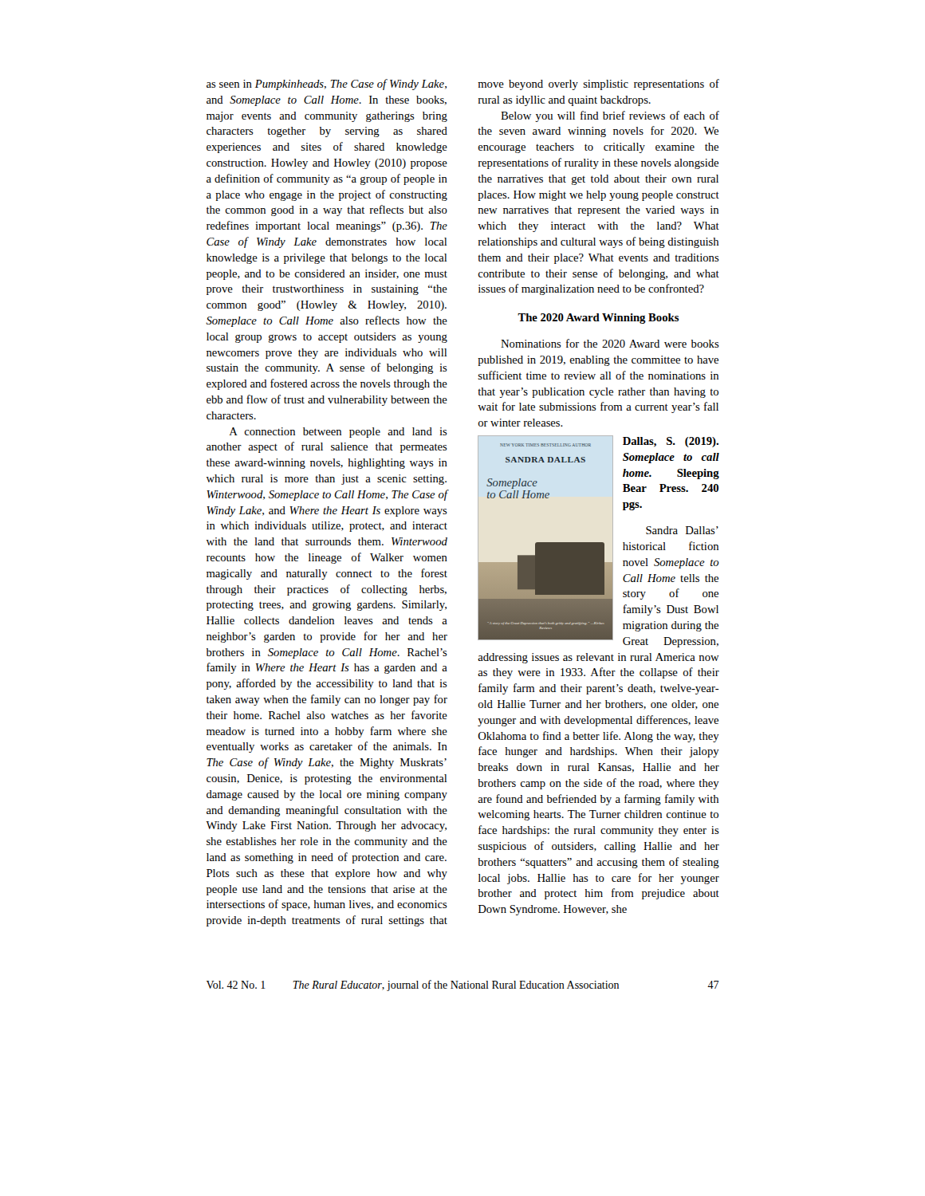as seen in Pumpkinheads, The Case of Windy Lake, and Someplace to Call Home. In these books, major events and community gatherings bring characters together by serving as shared experiences and sites of shared knowledge construction. Howley and Howley (2010) propose a definition of community as “a group of people in a place who engage in the project of constructing the common good in a way that reflects but also redefines important local meanings” (p.36). The Case of Windy Lake demonstrates how local knowledge is a privilege that belongs to the local people, and to be considered an insider, one must prove their trustworthiness in sustaining “the common good” (Howley & Howley, 2010). Someplace to Call Home also reflects how the local group grows to accept outsiders as young newcomers prove they are individuals who will sustain the community. A sense of belonging is explored and fostered across the novels through the ebb and flow of trust and vulnerability between the characters.
A connection between people and land is another aspect of rural salience that permeates these award-winning novels, highlighting ways in which rural is more than just a scenic setting. Winterwood, Someplace to Call Home, The Case of Windy Lake, and Where the Heart Is explore ways in which individuals utilize, protect, and interact with the land that surrounds them. Winterwood recounts how the lineage of Walker women magically and naturally connect to the forest through their practices of collecting herbs, protecting trees, and growing gardens. Similarly, Hallie collects dandelion leaves and tends a neighbor’s garden to provide for her and her brothers in Someplace to Call Home. Rachel’s family in Where the Heart Is has a garden and a pony, afforded by the accessibility to land that is taken away when the family can no longer pay for their home. Rachel also watches as her favorite meadow is turned into a hobby farm where she eventually works as caretaker of the animals. In The Case of Windy Lake, the Mighty Muskrats’ cousin, Denice, is protesting the environmental damage caused by the local ore mining company and demanding meaningful consultation with the Windy Lake First Nation. Through her advocacy, she establishes her role in the community and the land as something in need of protection and care. Plots such as these that explore how and why people use land and the tensions that arise at the intersections of space, human lives, and economics provide in-depth treatments of rural settings that move beyond overly simplistic representations of rural as idyllic and quaint backdrops.
Below you will find brief reviews of each of the seven award winning novels for 2020. We encourage teachers to critically examine the representations of rurality in these novels alongside the narratives that get told about their own rural places. How might we help young people construct new narratives that represent the varied ways in which they interact with the land? What relationships and cultural ways of being distinguish them and their place? What events and traditions contribute to their sense of belonging, and what issues of marginalization need to be confronted?
The 2020 Award Winning Books
Nominations for the 2020 Award were books published in 2019, enabling the committee to have sufficient time to review all of the nominations in that year’s publication cycle rather than having to wait for late submissions from a current year’s fall or winter releases.
NEW YORK TIMES BESTSELLING AUTHOR
SANDRA DALLAS
Someplace
to Call Home
“A story of the Great Depression that’s both gritty and gratifying.” —Kirkus Reviews
Dallas, S. (2019). Someplace to call home. Sleeping Bear Press. 240 pgs.
Sandra Dallas’ historical fiction novel Someplace to Call Home tells the story of one family’s Dust Bowl migration during the Great Depression, addressing issues as relevant in rural America now as they were in 1933. After the collapse of their family farm and their parent’s death, twelve-year-old Hallie Turner and her brothers, one older, one younger and with developmental differences, leave Oklahoma to find a better life. Along the way, they face hunger and hardships. When their jalopy breaks down in rural Kansas, Hallie and her brothers camp on the side of the road, where they are found and befriended by a farming family with welcoming hearts. The Turner children continue to face hardships: the rural community they enter is suspicious of outsiders, calling Hallie and her brothers “squatters” and accusing them of stealing local jobs. Hallie has to care for her younger brother and protect him from prejudice about Down Syndrome. However, she
Vol. 42 No. 1 The Rural Educator, journal of the National Rural Education Association 47